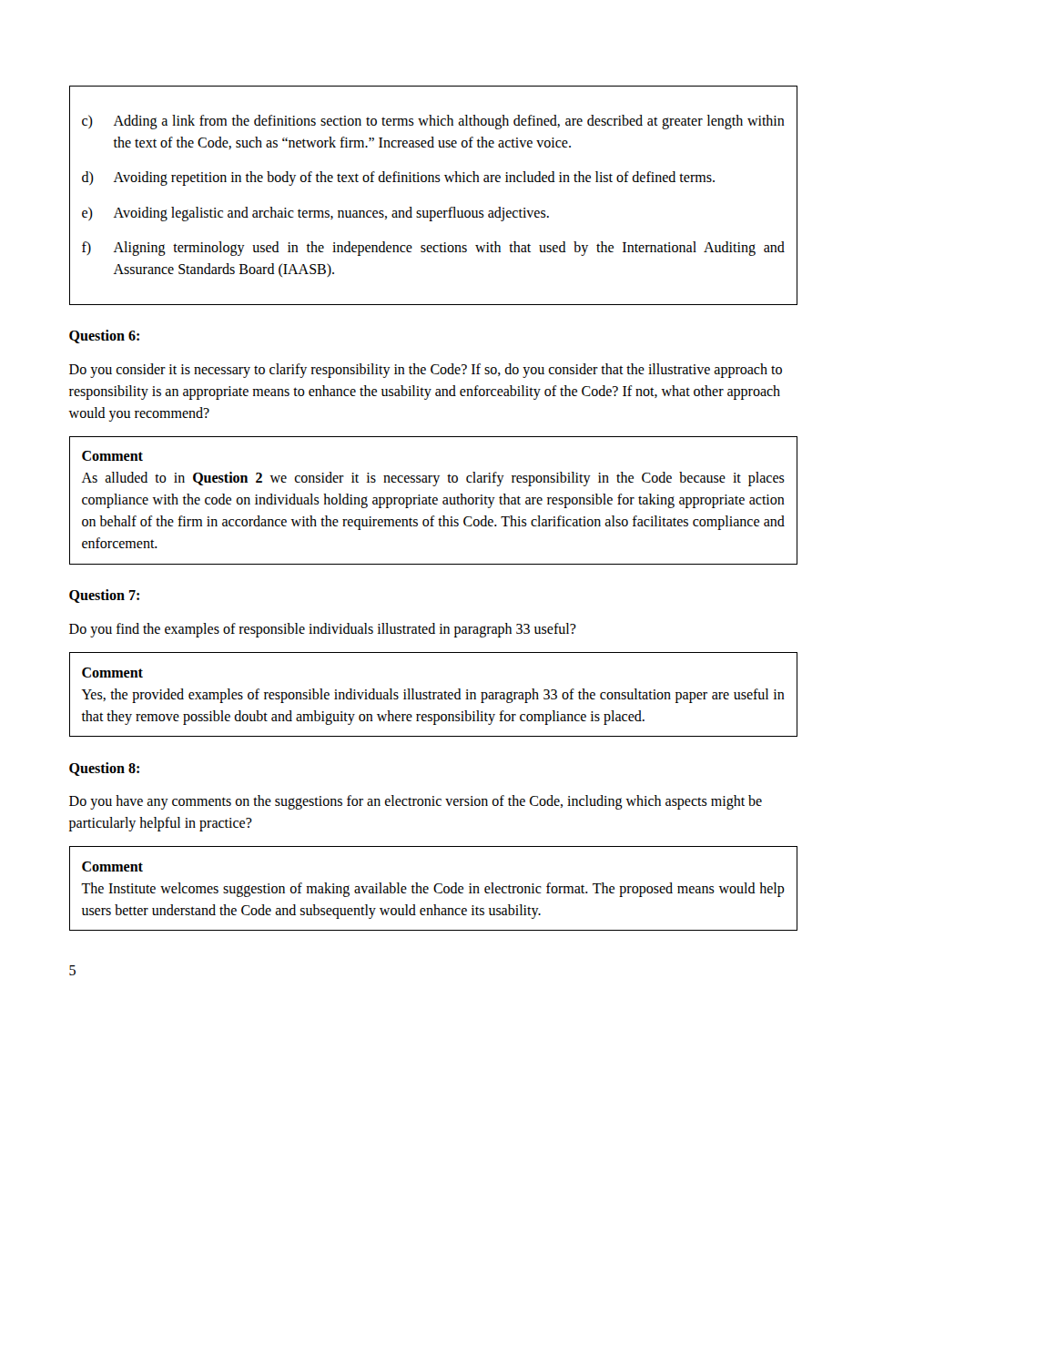c) Adding a link from the definitions section to terms which although defined, are described at greater length within the text of the Code, such as “network firm.” Increased use of the active voice.
d) Avoiding repetition in the body of the text of definitions which are included in the list of defined terms.
e) Avoiding legalistic and archaic terms, nuances, and superfluous adjectives.
f) Aligning terminology used in the independence sections with that used by the International Auditing and Assurance Standards Board (IAASB).
Question 6:
Do you consider it is necessary to clarify responsibility in the Code? If so, do you consider that the illustrative approach to responsibility is an appropriate means to enhance the usability and enforceability of the Code? If not, what other approach would you recommend?
Comment
As alluded to in Question 2 we consider it is necessary to clarify responsibility in the Code because it places compliance with the code on individuals holding appropriate authority that are responsible for taking appropriate action on behalf of the firm in accordance with the requirements of this Code. This clarification also facilitates compliance and enforcement.
Question 7:
Do you find the examples of responsible individuals illustrated in paragraph 33 useful?
Comment
Yes, the provided examples of responsible individuals illustrated in paragraph 33 of the consultation paper are useful in that they remove possible doubt and ambiguity on where responsibility for compliance is placed.
Question 8:
Do you have any comments on the suggestions for an electronic version of the Code, including which aspects might be particularly helpful in practice?
Comment
The Institute welcomes suggestion of making available the Code in electronic format. The proposed means would help users better understand the Code and subsequently would enhance its usability.
5